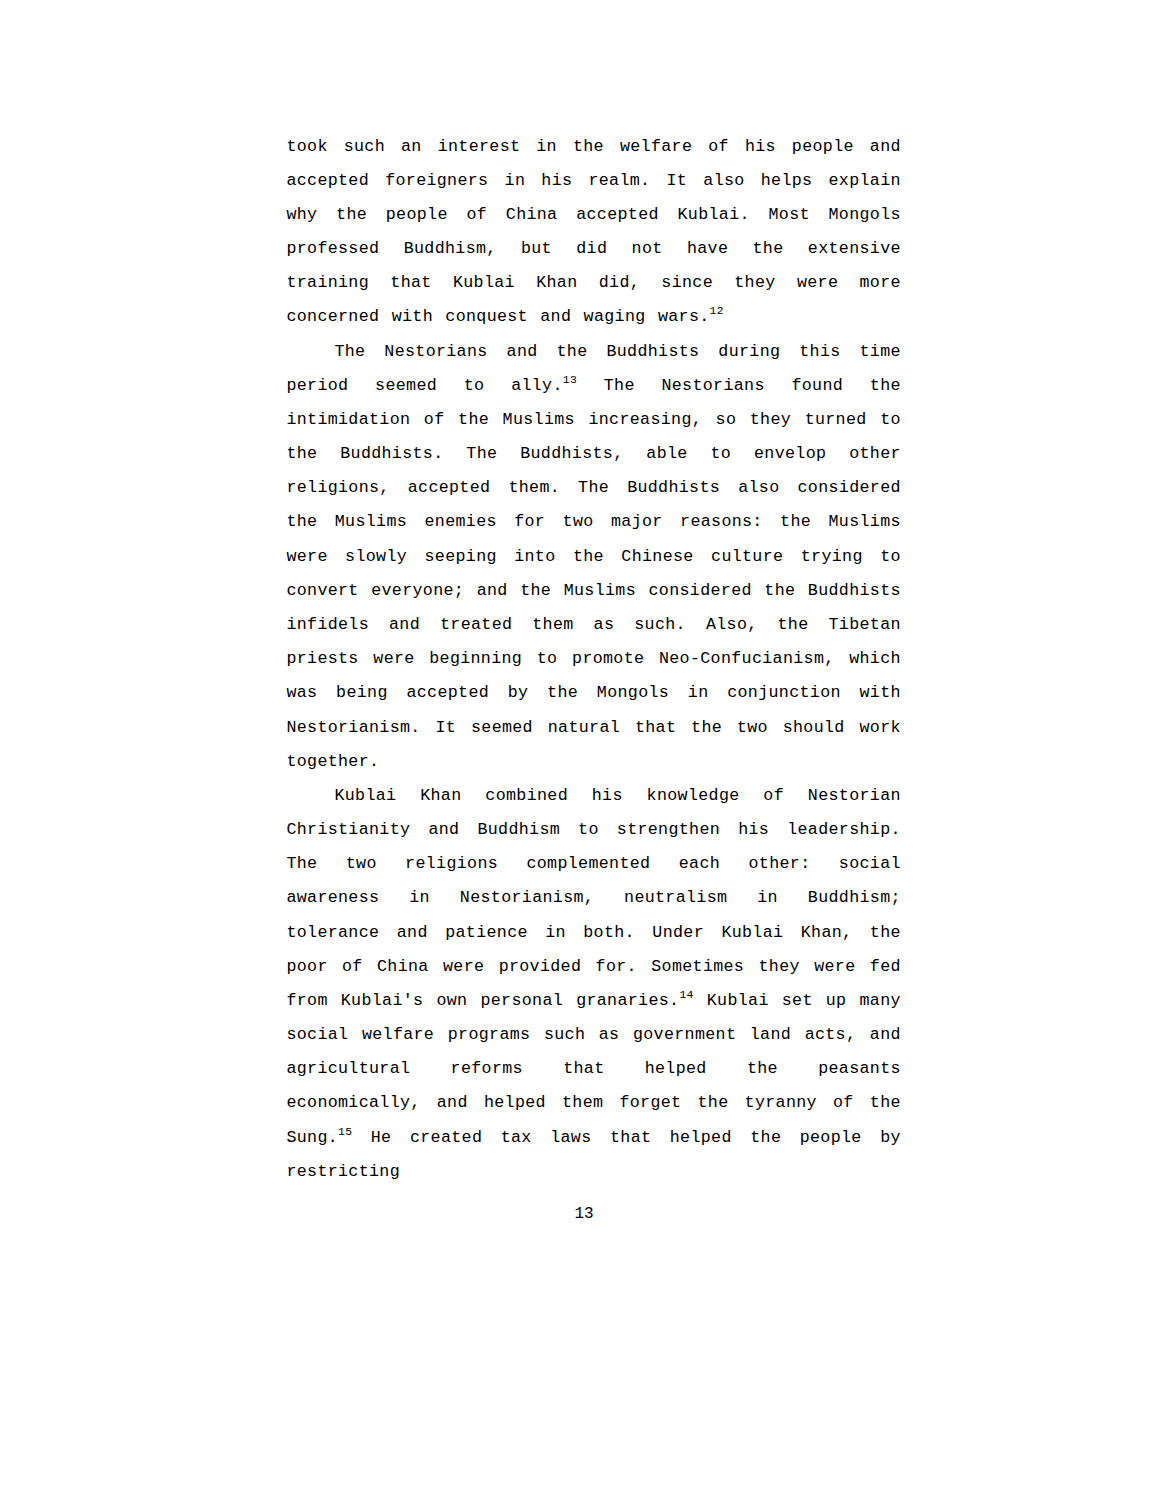took such an interest in the welfare of his people and accepted foreigners in his realm. It also helps explain why the people of China accepted Kublai. Most Mongols professed Buddhism, but did not have the extensive training that Kublai Khan did, since they were more concerned with conquest and waging wars.12
The Nestorians and the Buddhists during this time period seemed to ally.13 The Nestorians found the intimidation of the Muslims increasing, so they turned to the Buddhists. The Buddhists, able to envelop other religions, accepted them. The Buddhists also considered the Muslims enemies for two major reasons: the Muslims were slowly seeping into the Chinese culture trying to convert everyone; and the Muslims considered the Buddhists infidels and treated them as such. Also, the Tibetan priests were beginning to promote Neo-Confucianism, which was being accepted by the Mongols in conjunction with Nestorianism. It seemed natural that the two should work together.
Kublai Khan combined his knowledge of Nestorian Christianity and Buddhism to strengthen his leadership. The two religions complemented each other: social awareness in Nestorianism, neutralism in Buddhism; tolerance and patience in both. Under Kublai Khan, the poor of China were provided for. Sometimes they were fed from Kublai's own personal granaries.14 Kublai set up many social welfare programs such as government land acts, and agricultural reforms that helped the peasants economically, and helped them forget the tyranny of the Sung.15 He created tax laws that helped the people by restricting
13